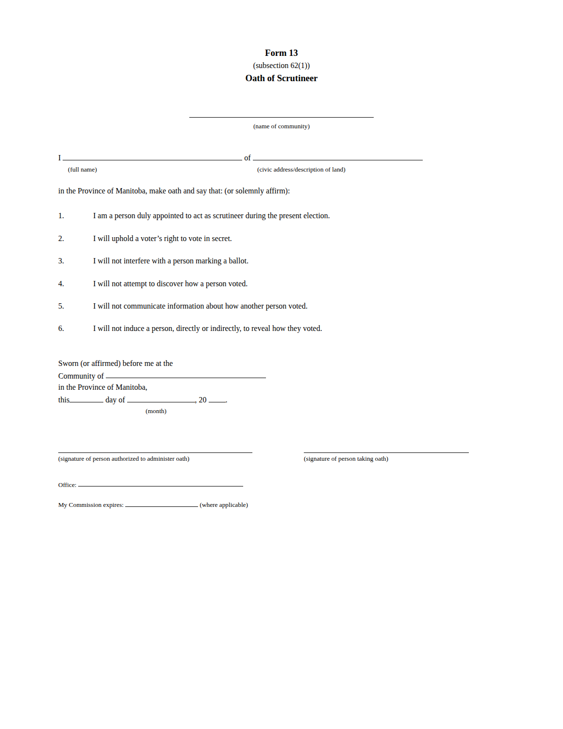Form 13
(subsection 62(1))
Oath of Scrutineer
(name of community)
I of
(full name)(civic address/description of land)
in the Province of Manitoba, make oath and say that: (or solemnly affirm):
1. I am a person duly appointed to act as scrutineer during the present election.
2. I will uphold a voter’s right to vote in secret.
3. I will not interfere with a person marking a ballot.
4. I will not attempt to discover how a person voted.
5. I will not communicate information about how another person voted.
6. I will not induce a person, directly or indirectly, to reveal how they voted.
Sworn (or affirmed) before me at the
Community of
in the Province of Manitoba,
this day of , 20 . (month)
| (signature of person authorized to administer oath) | (signature of person taking oath) |
Office:
My Commission expires: (where applicable)